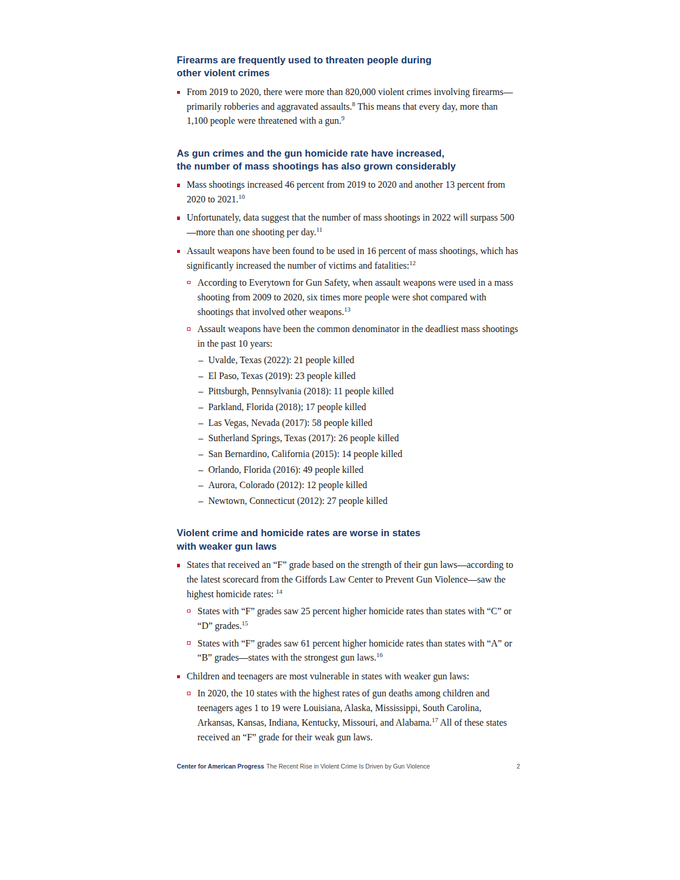Firearms are frequently used to threaten people during
other violent crimes
From 2019 to 2020, there were more than 820,000 violent crimes involving firearms—primarily robberies and aggravated assaults.8 This means that every day, more than 1,100 people were threatened with a gun.9
As gun crimes and the gun homicide rate have increased,
the number of mass shootings has also grown considerably
Mass shootings increased 46 percent from 2019 to 2020 and another 13 percent from 2020 to 2021.10
Unfortunately, data suggest that the number of mass shootings in 2022 will surpass 500—more than one shooting per day.11
Assault weapons have been found to be used in 16 percent of mass shootings, which has significantly increased the number of victims and fatalities:12
According to Everytown for Gun Safety, when assault weapons were used in a mass shooting from 2009 to 2020, six times more people were shot compared with shootings that involved other weapons.13
Assault weapons have been the common denominator in the deadliest mass shootings in the past 10 years:
Uvalde, Texas (2022): 21 people killed
El Paso, Texas (2019): 23 people killed
Pittsburgh, Pennsylvania (2018): 11 people killed
Parkland, Florida (2018); 17 people killed
Las Vegas, Nevada (2017): 58 people killed
Sutherland Springs, Texas (2017): 26 people killed
San Bernardino, California (2015): 14 people killed
Orlando, Florida (2016): 49 people killed
Aurora, Colorado (2012): 12 people killed
Newtown, Connecticut (2012): 27 people killed
Violent crime and homicide rates are worse in states
with weaker gun laws
States that received an “F” grade based on the strength of their gun laws—according to the latest scorecard from the Giffords Law Center to Prevent Gun Violence—saw the highest homicide rates: 14
States with “F” grades saw 25 percent higher homicide rates than states with “C” or “D” grades.15
States with “F” grades saw 61 percent higher homicide rates than states with “A” or “B” grades—states with the strongest gun laws.16
Children and teenagers are most vulnerable in states with weaker gun laws:
In 2020, the 10 states with the highest rates of gun deaths among children and teenagers ages 1 to 19 were Louisiana, Alaska, Mississippi, South Carolina, Arkansas, Kansas, Indiana, Kentucky, Missouri, and Alabama.17 All of these states received an “F” grade for their weak gun laws.
Center for American Progress The Recent Rise in Violent Crime Is Driven by Gun Violence
2